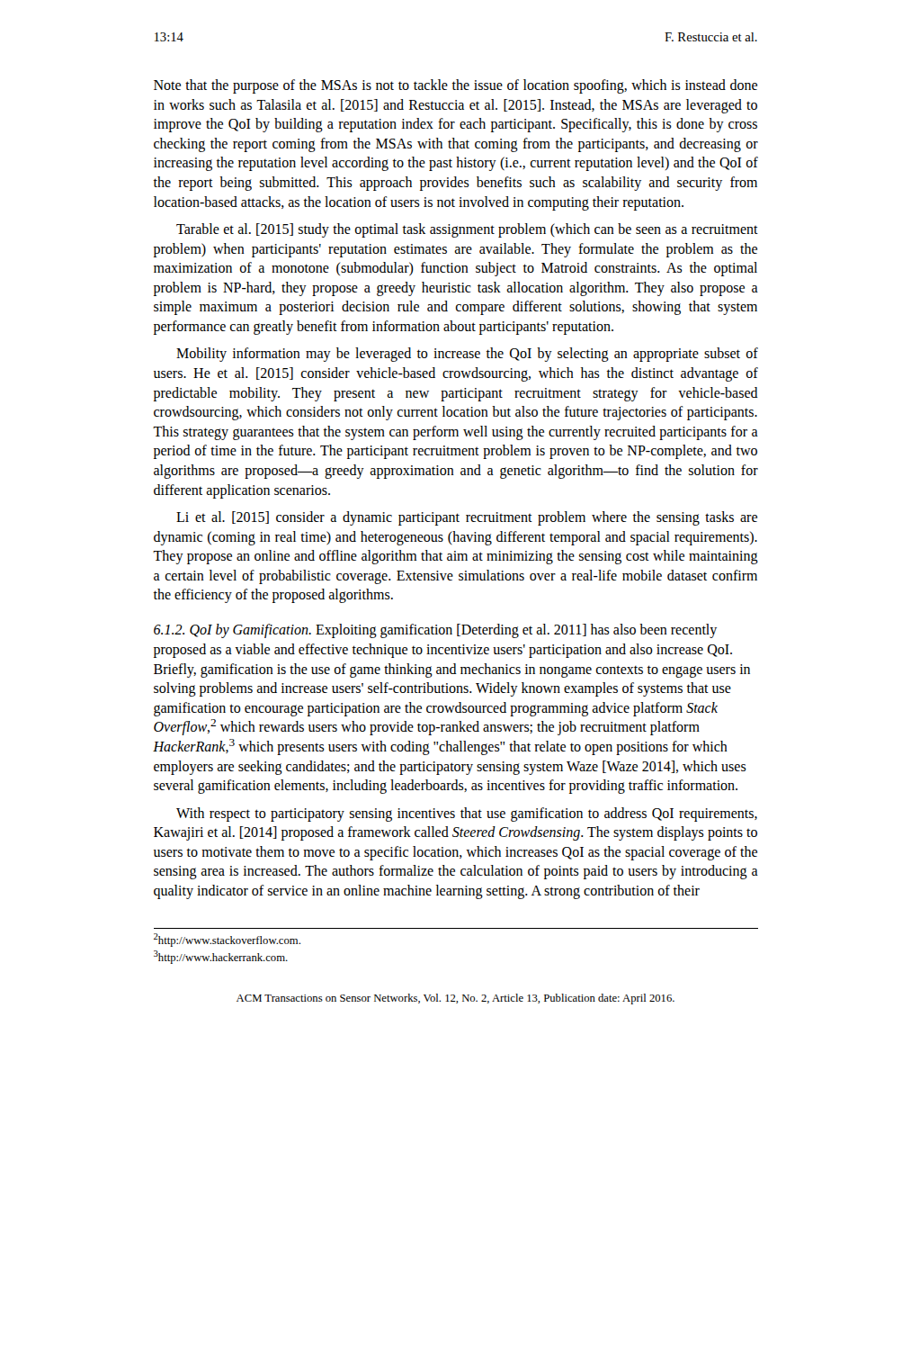13:14 F. Restuccia et al.
Note that the purpose of the MSAs is not to tackle the issue of location spoofing, which is instead done in works such as Talasila et al. [2015] and Restuccia et al. [2015]. Instead, the MSAs are leveraged to improve the QoI by building a reputation index for each participant. Specifically, this is done by cross checking the report coming from the MSAs with that coming from the participants, and decreasing or increasing the reputation level according to the past history (i.e., current reputation level) and the QoI of the report being submitted. This approach provides benefits such as scalability and security from location-based attacks, as the location of users is not involved in computing their reputation.
Tarable et al. [2015] study the optimal task assignment problem (which can be seen as a recruitment problem) when participants' reputation estimates are available. They formulate the problem as the maximization of a monotone (submodular) function subject to Matroid constraints. As the optimal problem is NP-hard, they propose a greedy heuristic task allocation algorithm. They also propose a simple maximum a posteriori decision rule and compare different solutions, showing that system performance can greatly benefit from information about participants' reputation.
Mobility information may be leveraged to increase the QoI by selecting an appropriate subset of users. He et al. [2015] consider vehicle-based crowdsourcing, which has the distinct advantage of predictable mobility. They present a new participant recruitment strategy for vehicle-based crowdsourcing, which considers not only current location but also the future trajectories of participants. This strategy guarantees that the system can perform well using the currently recruited participants for a period of time in the future. The participant recruitment problem is proven to be NP-complete, and two algorithms are proposed—a greedy approximation and a genetic algorithm—to find the solution for different application scenarios.
Li et al. [2015] consider a dynamic participant recruitment problem where the sensing tasks are dynamic (coming in real time) and heterogeneous (having different temporal and spacial requirements). They propose an online and offline algorithm that aim at minimizing the sensing cost while maintaining a certain level of probabilistic coverage. Extensive simulations over a real-life mobile dataset confirm the efficiency of the proposed algorithms.
6.1.2. QoI by Gamification.
Exploiting gamification [Deterding et al. 2011] has also been recently proposed as a viable and effective technique to incentivize users' participation and also increase QoI. Briefly, gamification is the use of game thinking and mechanics in nongame contexts to engage users in solving problems and increase users' self-contributions. Widely known examples of systems that use gamification to encourage participation are the crowdsourced programming advice platform Stack Overflow,2 which rewards users who provide top-ranked answers; the job recruitment platform HackerRank,3 which presents users with coding "challenges" that relate to open positions for which employers are seeking candidates; and the participatory sensing system Waze [Waze 2014], which uses several gamification elements, including leaderboards, as incentives for providing traffic information.
With respect to participatory sensing incentives that use gamification to address QoI requirements, Kawajiri et al. [2014] proposed a framework called Steered Crowdsensing. The system displays points to users to motivate them to move to a specific location, which increases QoI as the spacial coverage of the sensing area is increased. The authors formalize the calculation of points paid to users by introducing a quality indicator of service in an online machine learning setting. A strong contribution of their
2http://www.stackoverflow.com.
3http://www.hackerrank.com.
ACM Transactions on Sensor Networks, Vol. 12, No. 2, Article 13, Publication date: April 2016.